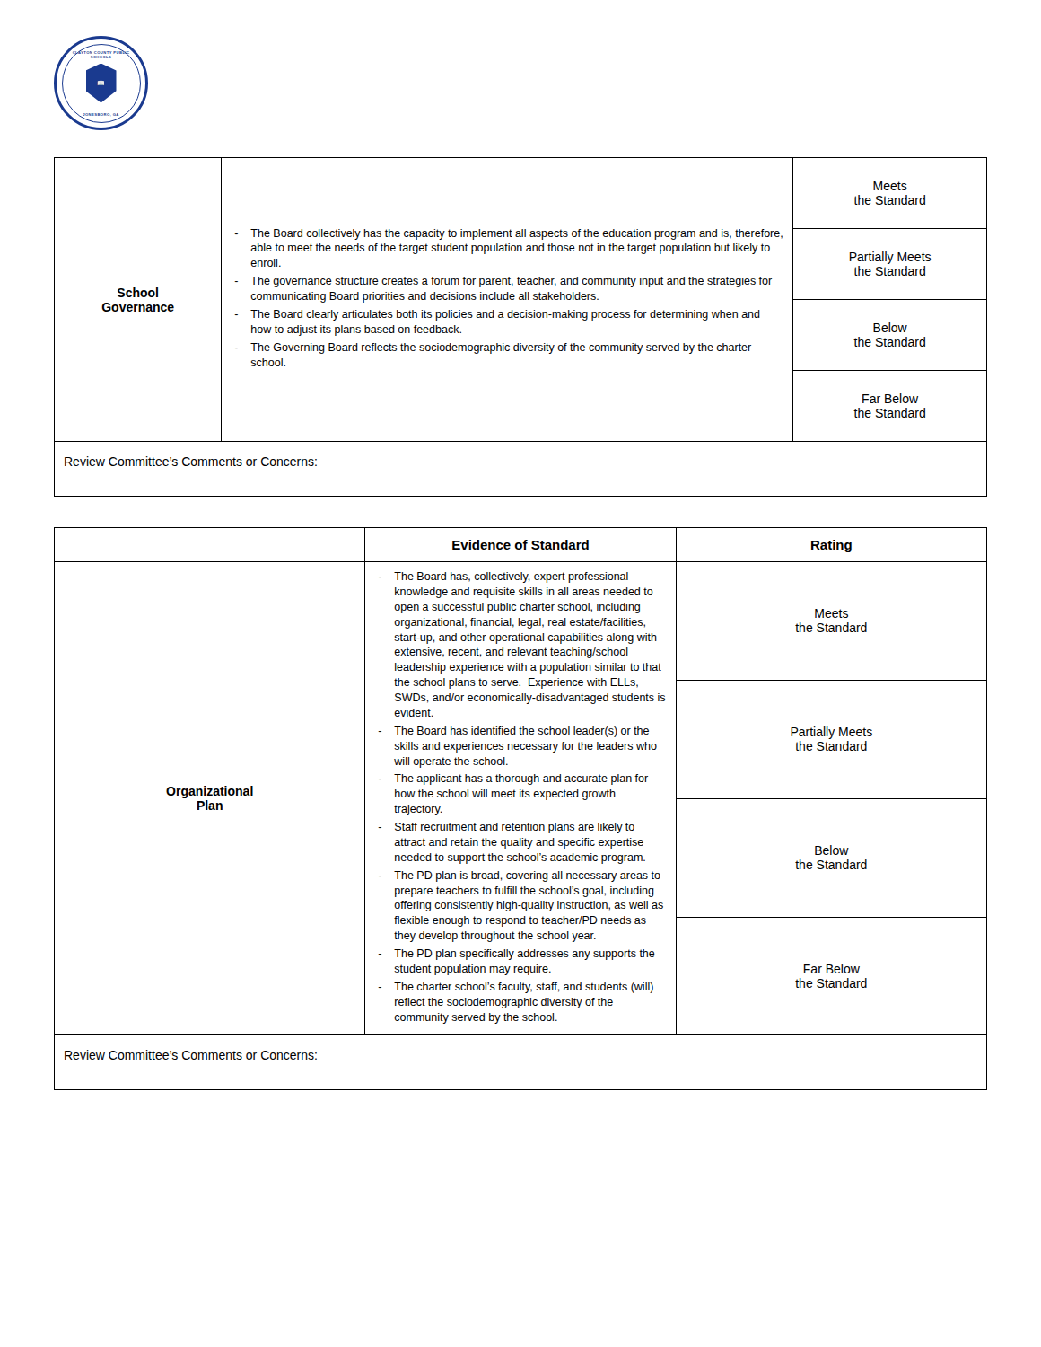CLAYTON COUNTY PUBLIC SCHOOLS
📖
JONESBORO, GA
| School Governance | The Board collectively has the capacity to implement all aspects of the education program and is, therefore, able to meet the needs of the target student population and those not in the target population but likely to enroll. The governance structure creates a forum for parent, teacher, and community input and the strategies for communicating Board priorities and decisions include all stakeholders. The Board clearly articulates both its policies and a decision-making process for determining when and how to adjust its plans based on feedback. The Governing Board reflects the sociodemographic diversity of the community served by the charter school. | Meets the Standard |
| Partially Meets the Standard |
| Below the Standard |
| Far Below the Standard |
| Review Committee’s Comments or Concerns: |
| | Evidence of Standard | Rating |
| --- | --- | --- |
| Organizational Plan | The Board has, collectively, expert professional knowledge and requisite skills in all areas needed to open a successful public charter school, including organizational, financial, legal, real estate/facilities, start-up, and other operational capabilities along with extensive, recent, and relevant teaching/school leadership experience with a population similar to that the school plans to serve. Experience with ELLs, SWDs, and/or economically-disadvantaged students is evident. The Board has identified the school leader(s) or the skills and experiences necessary for the leaders who will operate the school. The applicant has a thorough and accurate plan for how the school will meet its expected growth trajectory. Staff recruitment and retention plans are likely to attract and retain the quality and specific expertise needed to support the school’s academic program. The PD plan is broad, covering all necessary areas to prepare teachers to fulfill the school’s goal, including offering consistently high-quality instruction, as well as flexible enough to respond to teacher/PD needs as they develop throughout the school year. The PD plan specifically addresses any supports the student population may require. The charter school’s faculty, staff, and students (will) reflect the sociodemographic diversity of the community served by the school. | Meets the Standard |
| Partially Meets the Standard |
| Below the Standard |
| Far Below the Standard |
| Review Committee’s Comments or Concerns: |